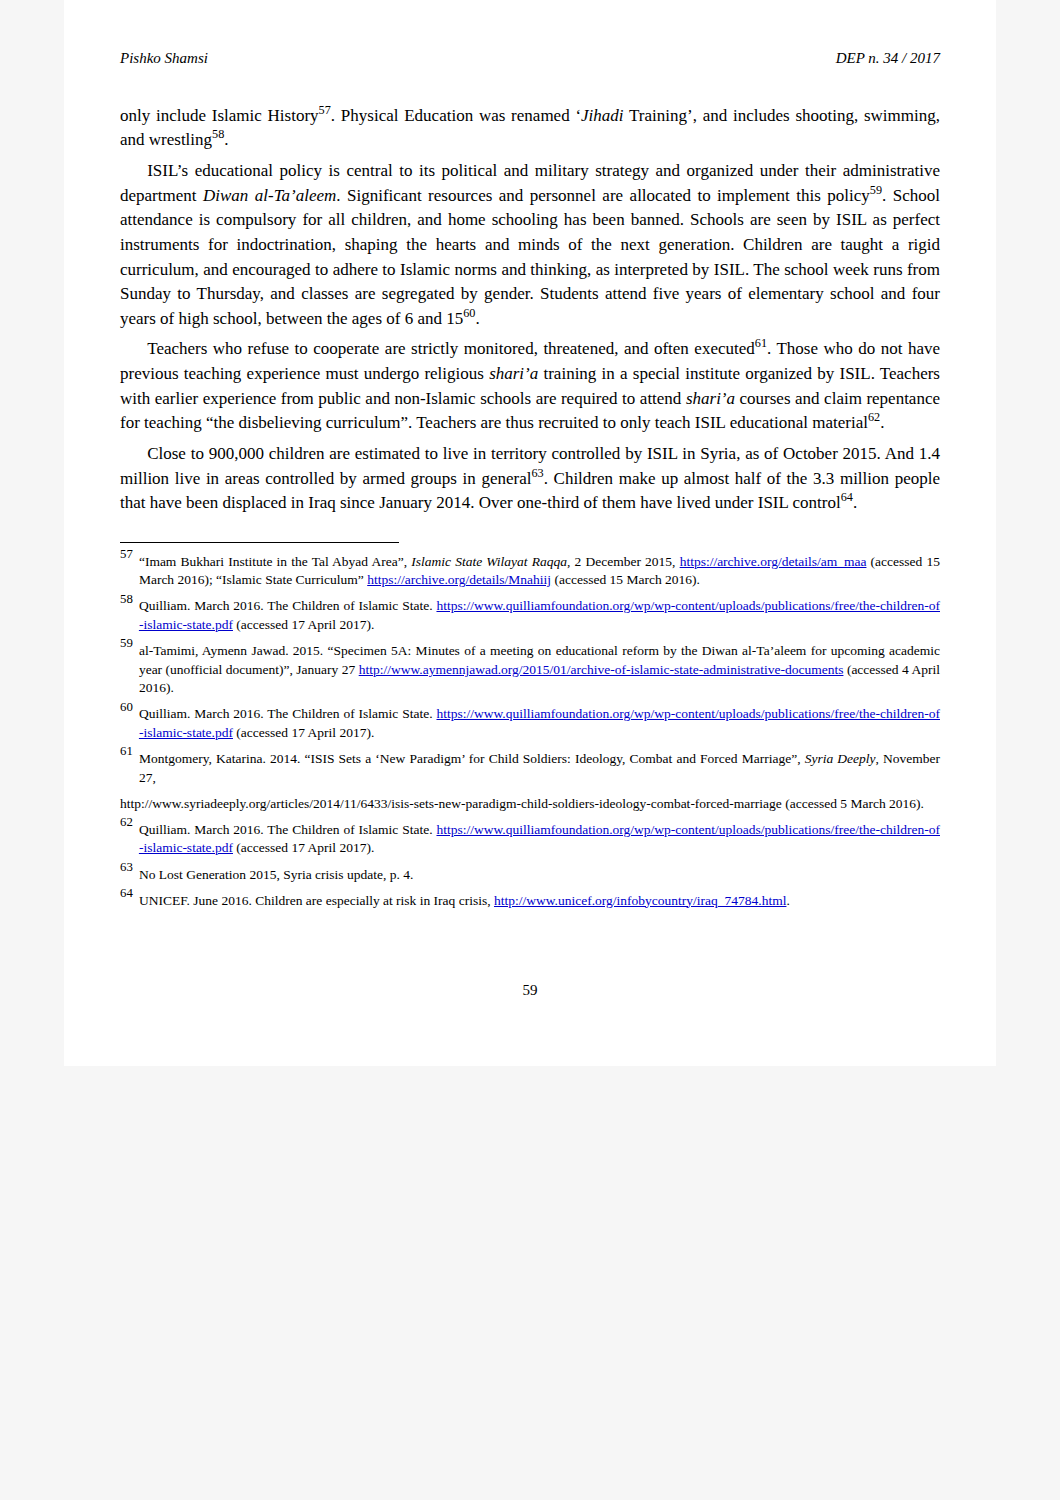Pishko Shamsi
DEP n. 34 / 2017
only include Islamic History57. Physical Education was renamed ‘Jihadi Training’, and includes shooting, swimming, and wrestling58.
ISIL’s educational policy is central to its political and military strategy and organized under their administrative department Diwan al-Ta’aleem. Significant resources and personnel are allocated to implement this policy59. School attendance is compulsory for all children, and home schooling has been banned. Schools are seen by ISIL as perfect instruments for indoctrination, shaping the hearts and minds of the next generation. Children are taught a rigid curriculum, and encouraged to adhere to Islamic norms and thinking, as interpreted by ISIL. The school week runs from Sunday to Thursday, and classes are segregated by gender. Students attend five years of elementary school and four years of high school, between the ages of 6 and 1560.
Teachers who refuse to cooperate are strictly monitored, threatened, and often executed61. Those who do not have previous teaching experience must undergo religious shari’a training in a special institute organized by ISIL. Teachers with earlier experience from public and non-Islamic schools are required to attend shari’a courses and claim repentance for teaching “the disbelieving curriculum”. Teachers are thus recruited to only teach ISIL educational material62.
Close to 900,000 children are estimated to live in territory controlled by ISIL in Syria, as of October 2015. And 1.4 million live in areas controlled by armed groups in general63. Children make up almost half of the 3.3 million people that have been displaced in Iraq since January 2014. Over one-third of them have lived under ISIL control64.
57 “Imam Bukhari Institute in the Tal Abyad Area”, Islamic State Wilayat Raqqa, 2 December 2015, https://archive.org/details/am_maa (accessed 15 March 2016); “Islamic State Curriculum” https://archive.org/details/Mnahiij (accessed 15 March 2016).
58 Quilliam. March 2016. The Children of Islamic State. https://www.quilliamfoundation.org/wp/wp-content/uploads/publications/free/the-children-of-islamic-state.pdf (accessed 17 April 2017).
59 al-Tamimi, Aymenn Jawad. 2015. “Specimen 5A: Minutes of a meeting on educational reform by the Diwan al-Ta’aleem for upcoming academic year (unofficial document)”, January 27 http://www.aymennjawad.org/2015/01/archive-of-islamic-state-administrative-documents (accessed 4 April 2016).
60 Quilliam. March 2016. The Children of Islamic State. https://www.quilliamfoundation.org/wp/wp-content/uploads/publications/free/the-children-of-islamic-state.pdf (accessed 17 April 2017).
61 Montgomery, Katarina. 2014. “ISIS Sets a ‘New Paradigm’ for Child Soldiers: Ideology, Combat and Forced Marriage”, Syria Deeply, November 27,
http://www.syriadeeply.org/articles/2014/11/6433/isis-sets-new-paradigm-child-soldiers-ideology-combat-forced-marriage (accessed 5 March 2016).
62 Quilliam. March 2016. The Children of Islamic State. https://www.quilliamfoundation.org/wp/wp-content/uploads/publications/free/the-children-of-islamic-state.pdf (accessed 17 April 2017).
63 No Lost Generation 2015, Syria crisis update, p. 4.
64 UNICEF. June 2016. Children are especially at risk in Iraq crisis, http://www.unicef.org/infobycountry/iraq_74784.html.
59